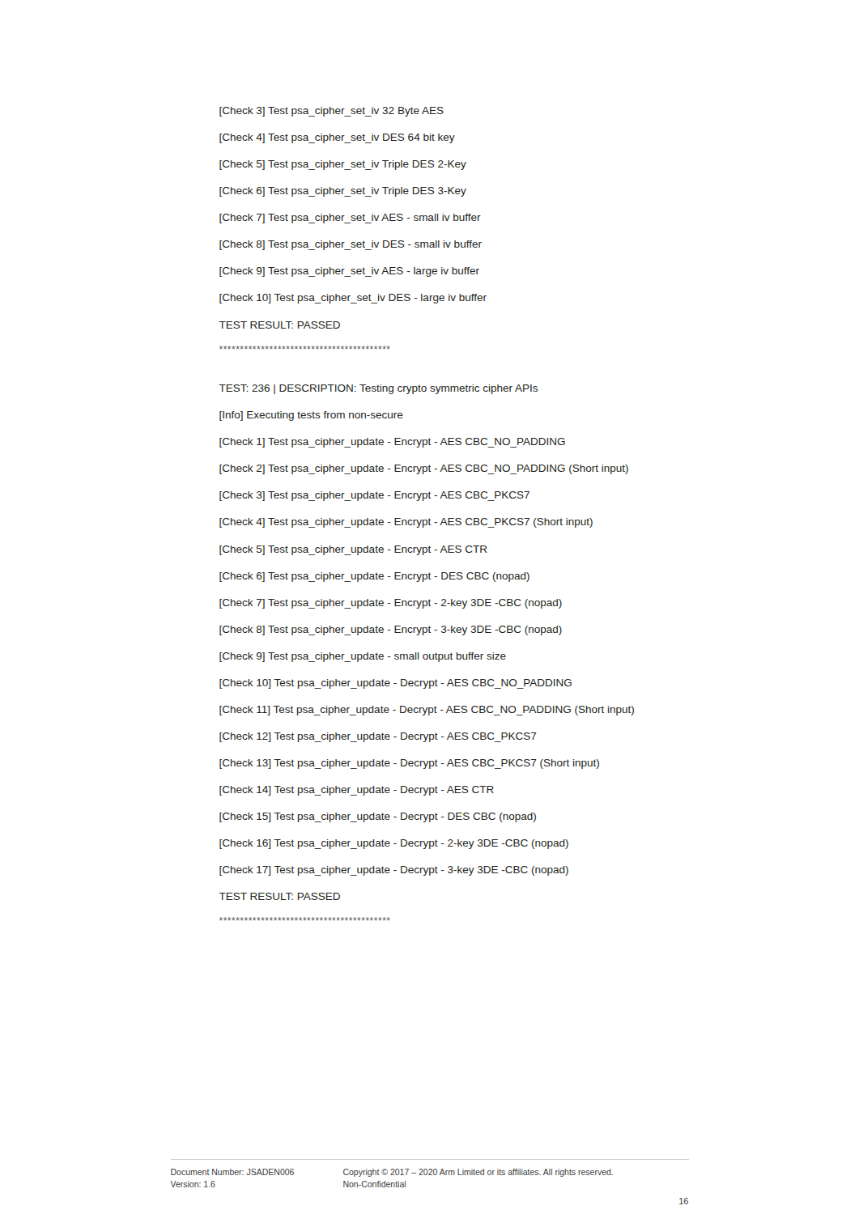[Check 3] Test psa_cipher_set_iv 32 Byte AES
[Check 4] Test psa_cipher_set_iv DES 64 bit key
[Check 5] Test psa_cipher_set_iv Triple DES 2-Key
[Check 6] Test psa_cipher_set_iv Triple DES 3-Key
[Check 7] Test psa_cipher_set_iv AES - small iv buffer
[Check 8] Test psa_cipher_set_iv DES - small iv buffer
[Check 9] Test psa_cipher_set_iv AES - large iv buffer
[Check 10] Test psa_cipher_set_iv DES - large iv buffer
TEST RESULT: PASSED
*****************************************
TEST: 236 | DESCRIPTION: Testing crypto symmetric cipher APIs
[Info] Executing tests from non-secure
[Check 1] Test psa_cipher_update - Encrypt - AES CBC_NO_PADDING
[Check 2] Test psa_cipher_update - Encrypt - AES CBC_NO_PADDING (Short input)
[Check 3] Test psa_cipher_update - Encrypt - AES CBC_PKCS7
[Check 4] Test psa_cipher_update - Encrypt - AES CBC_PKCS7 (Short input)
[Check 5] Test psa_cipher_update - Encrypt - AES CTR
[Check 6] Test psa_cipher_update - Encrypt - DES CBC (nopad)
[Check 7] Test psa_cipher_update - Encrypt - 2-key 3DE -CBC (nopad)
[Check 8] Test psa_cipher_update - Encrypt - 3-key 3DE -CBC (nopad)
[Check 9] Test psa_cipher_update - small output buffer size
[Check 10] Test psa_cipher_update - Decrypt - AES CBC_NO_PADDING
[Check 11] Test psa_cipher_update - Decrypt - AES CBC_NO_PADDING (Short input)
[Check 12] Test psa_cipher_update - Decrypt - AES CBC_PKCS7
[Check 13] Test psa_cipher_update - Decrypt - AES CBC_PKCS7 (Short input)
[Check 14] Test psa_cipher_update - Decrypt - AES CTR
[Check 15] Test psa_cipher_update - Decrypt - DES CBC (nopad)
[Check 16] Test psa_cipher_update - Decrypt - 2-key 3DE -CBC (nopad)
[Check 17] Test psa_cipher_update - Decrypt - 3-key 3DE -CBC (nopad)
TEST RESULT: PASSED
*****************************************
Document Number: JSADEN006
Version: 1.6
Copyright © 2017 – 2020 Arm Limited or its affiliates. All rights reserved.
Non-Confidential
16